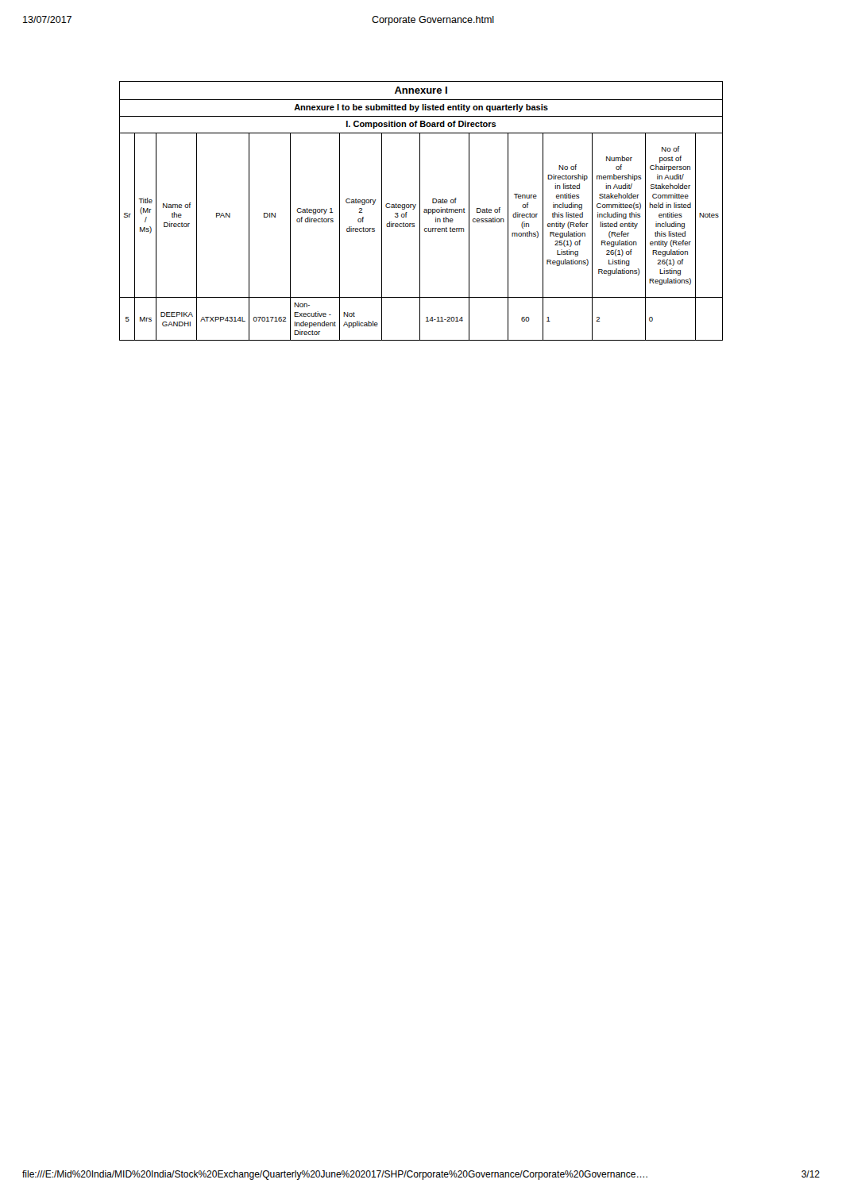13/07/2017
Corporate Governance.html
| Annexure I |
| Annexure I to be submitted by listed entity on quarterly basis |
| I. Composition of Board of Directors |
| Sr | Title (Mr / Ms) | Name of the Director | PAN | DIN | Category 1 of directors | Category 2 of directors | Category 3 of directors | Date of appointment in the current term | Date of cessation | Tenure of director (in months) | No of Directorship in listed entities including this listed entity (Refer Regulation 25(1) of Listing Regulations) | Number of memberships in Audit/ Stakeholder Committee(s) including this listed entity (Refer Regulation 26(1) of Listing Regulations) | No of post of Chairperson in Audit/ Stakeholder Committee held in listed entities including this listed entity (Refer Regulation 26(1) of Listing Regulations) | Notes |
| 5 | Mrs | DEEPIKA GANDHI | ATXPP4314L | 07017162 | Non- Executive - Independent Director | Not Applicable | | 14-11-2014 | | 60 | 1 | 2 | 0 | |
file:///E:/Mid%20India/MID%20India/Stock%20Exchange/Quarterly%20June%202017/SHP/Corporate%20Governance/Corporate%20Governance….
3/12